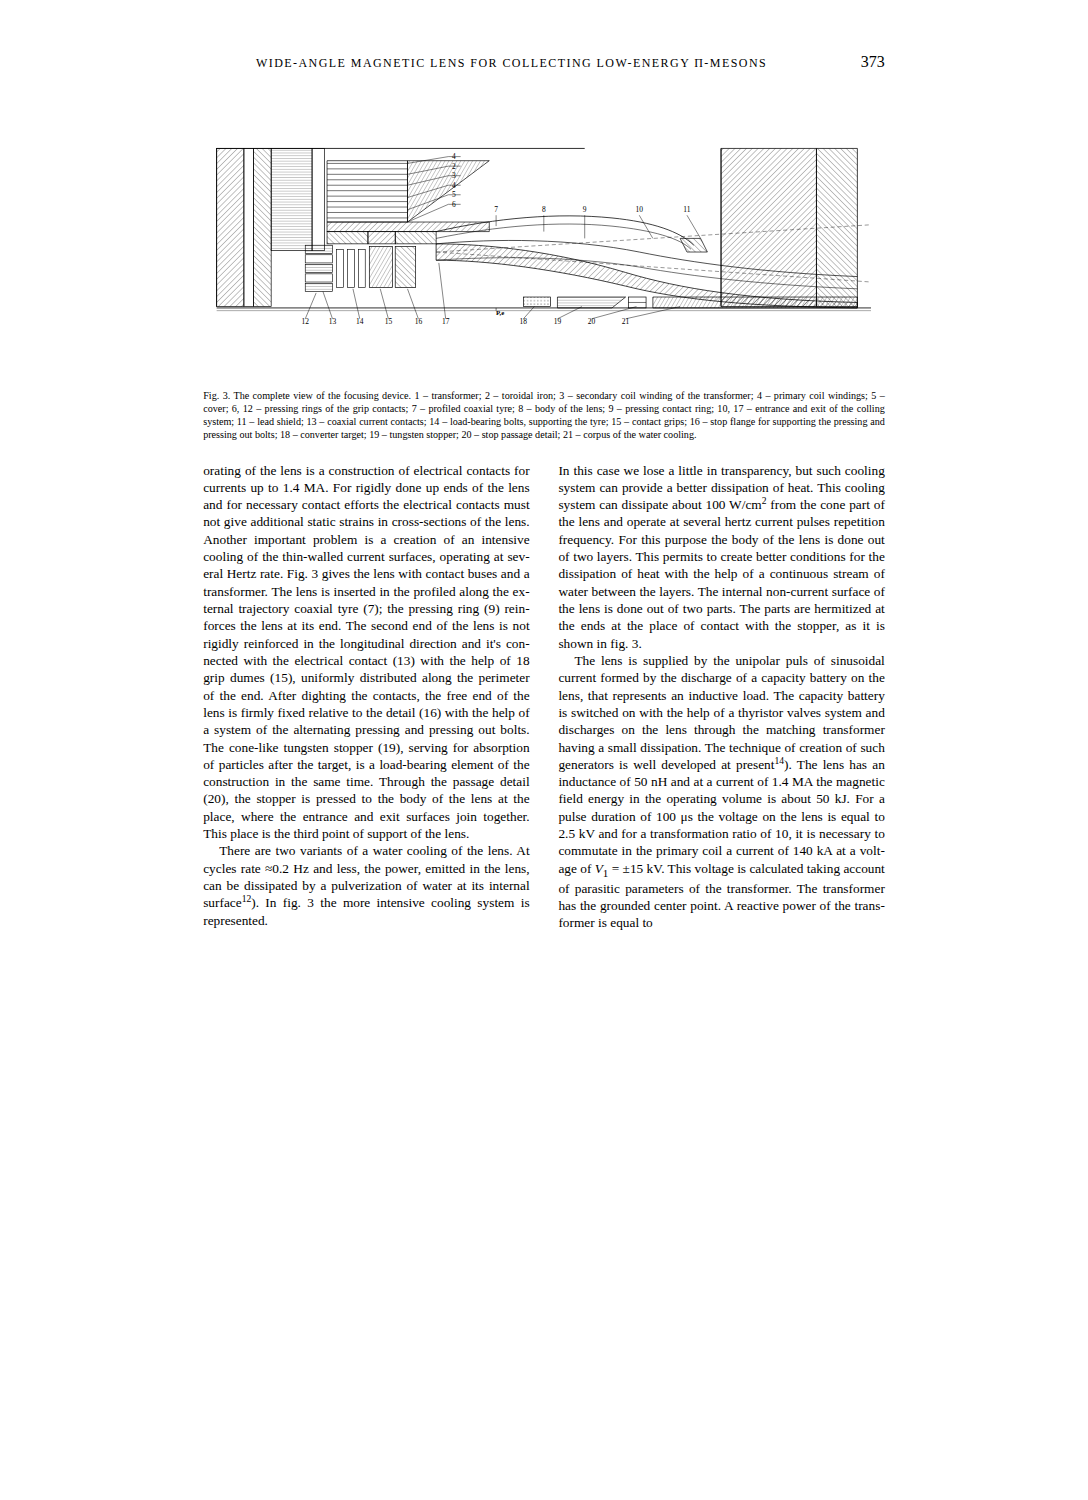Wide-angle magnetic lens for collecting low-energy π-mesons 373
4 2 3 4 5 6 7 8 9 10 11 12 13 14 15 16 17 18 19 20 21 P,e
Fig. 3. The complete view of the focusing device. 1 – transformer; 2 – toroidal iron; 3 – secondary coil winding of the transformer; 4 – primary coil windings; 5 – cover; 6, 12 – pressing rings of the grip contacts; 7 – profiled coaxial tyre; 8 – body of the lens; 9 – pressing contact ring; 10, 17 – entrance and exit of the colling system; 11 – lead shield; 13 – coaxial current contacts; 14 – load-bearing bolts, supporting the tyre; 15 – contact grips; 16 – stop flange for supporting the pressing and pressing out bolts; 18 – converter target; 19 – tungsten stopper; 20 – stop passage detail; 21 – corpus of the water cooling.
orating of the lens is a construction of electrical contacts for currents up to 1.4 MA. For rigidly done up ends of the lens and for necessary contact efforts the electrical contacts must not give additional static strains in cross-sections of the lens. Another important problem is a creation of an intensive cooling of the thin-walled current surfaces, operating at several Hertz rate. Fig. 3 gives the lens with contact buses and a transformer. The lens is inserted in the profiled along the external trajectory coaxial tyre (7); the pressing ring (9) reinforces the lens at its end. The second end of the lens is not rigidly reinforced in the longitudinal direction and it's connected with the electrical contact (13) with the help of 18 grip dumes (15), uniformly distributed along the perimeter of the end. After dighting the contacts, the free end of the lens is firmly fixed relative to the detail (16) with the help of a system of the alternating pressing and pressing out bolts. The cone-like tungsten stopper (19), serving for absorption of particles after the target, is a load-bearing element of the construction in the same time. Through the passage detail (20), the stopper is pressed to the body of the lens at the place, where the entrance and exit surfaces join together. This place is the third point of support of the lens.
There are two variants of a water cooling of the lens. At cycles rate ≈0.2 Hz and less, the power, emitted in the lens, can be dissipated by a pulverization of water at its internal surface12). In fig. 3 the more intensive cooling system is represented.
In this case we lose a little in transparency, but such cooling system can provide a better dissipation of heat. This cooling system can dissipate about 100 W/cm2 from the cone part of the lens and operate at several hertz current pulses repetition frequency. For this purpose the body of the lens is done out of two layers. This permits to create better conditions for the dissipation of heat with the help of a continuous stream of water between the layers. The internal non-current surface of the lens is done out of two parts. The parts are hermitized at the ends at the place of contact with the stopper, as it is shown in fig. 3.
The lens is supplied by the unipolar puls of sinusoidal current formed by the discharge of a capacity battery on the lens, that represents an inductive load. The capacity battery is switched on with the help of a thyristor valves system and discharges on the lens through the matching transformer having a small dissipation. The technique of creation of such generators is well developed at present14). The lens has an inductance of 50 nH and at a current of 1.4 MA the magnetic field energy in the operating volume is about 50 kJ. For a pulse duration of 100 μs the voltage on the lens is equal to 2.5 kV and for a transformation ratio of 10, it is necessary to commutate in the primary coil a current of 140 kA at a voltage of V1 = ±15 kV. This voltage is calculated taking account of parasitic parameters of the transformer. The transformer has the grounded center point. A reactive power of the transformer is equal to